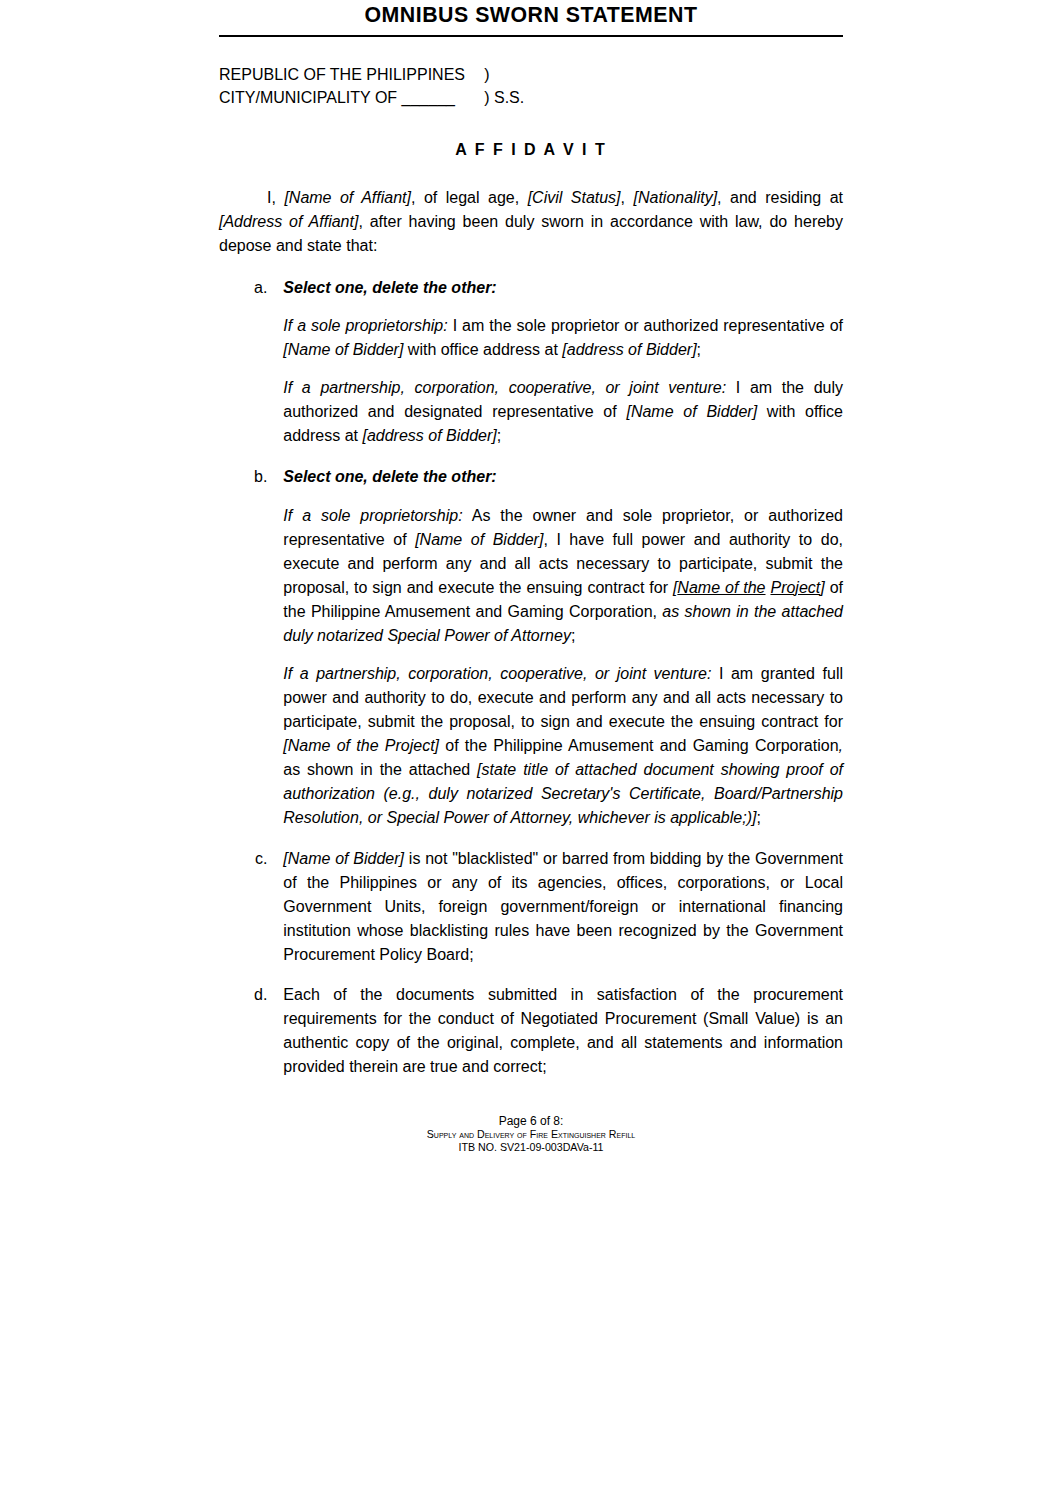OMNIBUS SWORN STATEMENT
| REPUBLIC OF THE PHILIPPINES | ) |
| CITY/MUNICIPALITY OF ______ | ) S.S. |
A F F I D A V I T
I, [Name of Affiant], of legal age, [Civil Status], [Nationality], and residing at [Address of Affiant], after having been duly sworn in accordance with law, do hereby depose and state that:
Select one, delete the other:
If a sole proprietorship: I am the sole proprietor or authorized representative of [Name of Bidder] with office address at [address of Bidder];
If a partnership, corporation, cooperative, or joint venture: I am the duly authorized and designated representative of [Name of Bidder] with office address at [address of Bidder];
Select one, delete the other:
If a sole proprietorship: As the owner and sole proprietor, or authorized representative of [Name of Bidder], I have full power and authority to do, execute and perform any and all acts necessary to participate, submit the proposal, to sign and execute the ensuing contract for [Name of the Project] of the Philippine Amusement and Gaming Corporation, as shown in the attached duly notarized Special Power of Attorney;
If a partnership, corporation, cooperative, or joint venture: I am granted full power and authority to do, execute and perform any and all acts necessary to participate, submit the proposal, to sign and execute the ensuing contract for [Name of the Project] of the Philippine Amusement and Gaming Corporation, as shown in the attached [state title of attached document showing proof of authorization (e.g., duly notarized Secretary's Certificate, Board/Partnership Resolution, or Special Power of Attorney, whichever is applicable;)];
[Name of Bidder] is not "blacklisted" or barred from bidding by the Government of the Philippines or any of its agencies, offices, corporations, or Local Government Units, foreign government/foreign or international financing institution whose blacklisting rules have been recognized by the Government Procurement Policy Board;
Each of the documents submitted in satisfaction of the procurement requirements for the conduct of Negotiated Procurement (Small Value) is an authentic copy of the original, complete, and all statements and information provided therein are true and correct;
Page 6 of 8:
Supply and Delivery of Fire Extinguisher Refill
ITB NO. SV21-09-003DAVa-11